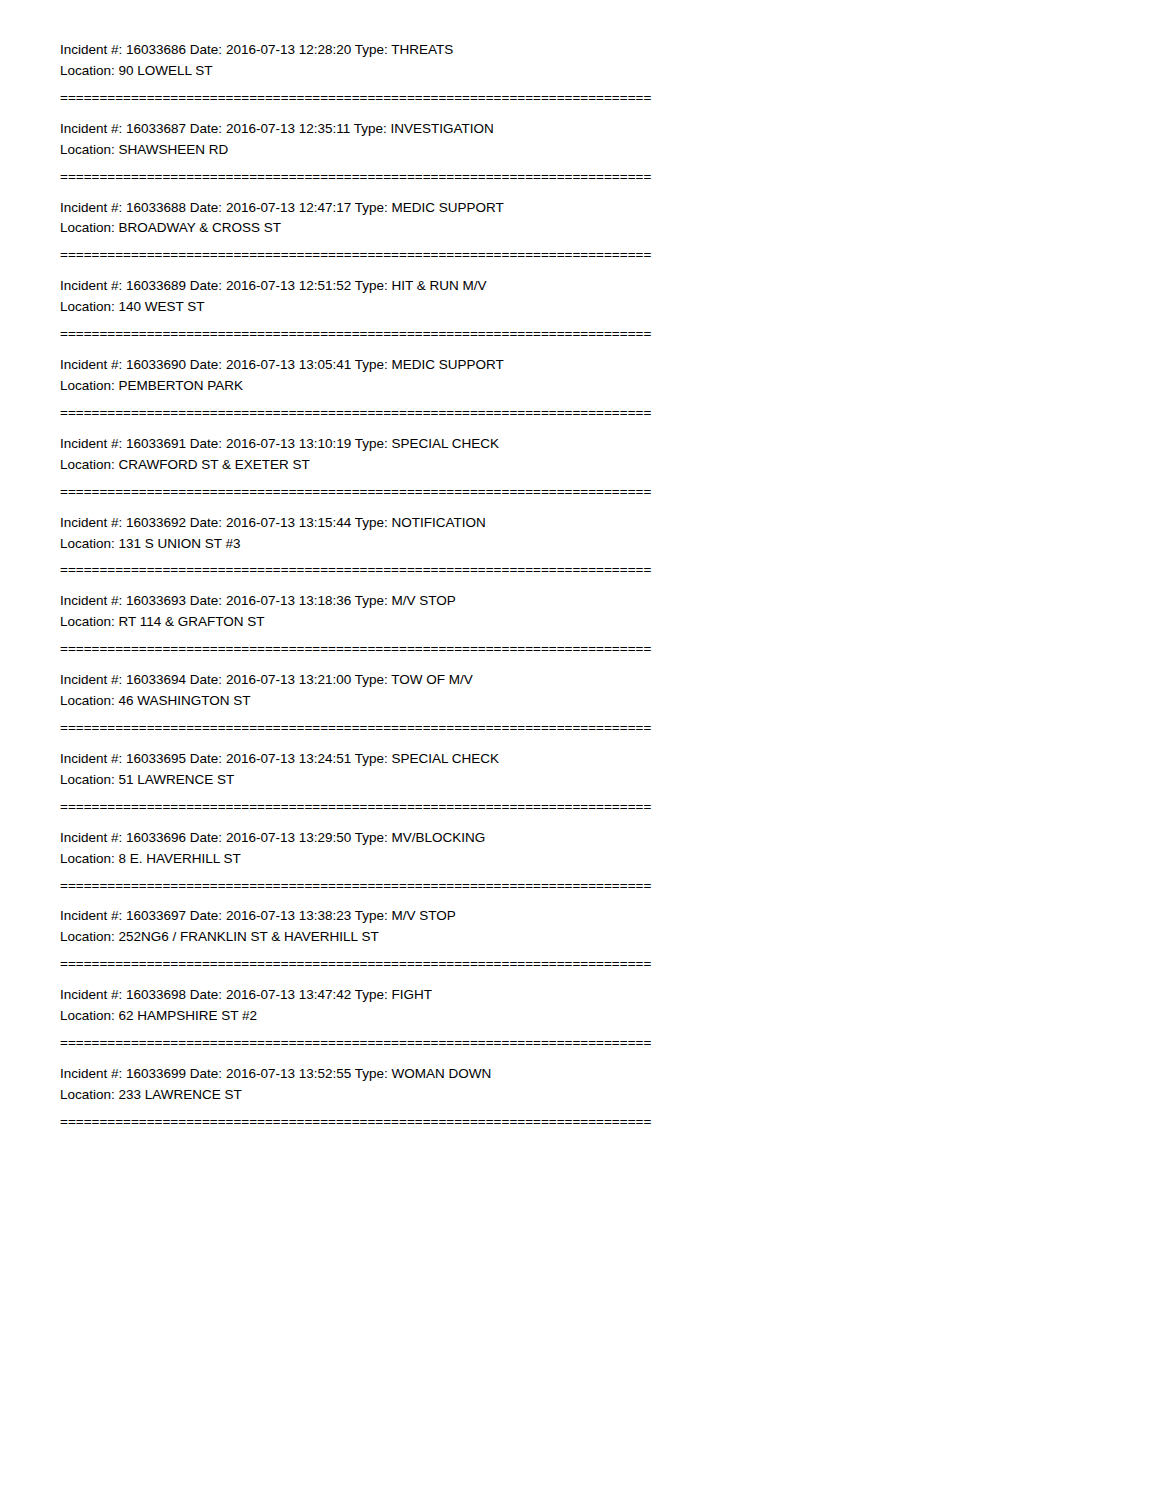Incident #: 16033686 Date: 2016-07-13 12:28:20 Type: THREATS
Location: 90 LOWELL ST
===========================================================================
Incident #: 16033687 Date: 2016-07-13 12:35:11 Type: INVESTIGATION
Location: SHAWSHEEN RD
===========================================================================
Incident #: 16033688 Date: 2016-07-13 12:47:17 Type: MEDIC SUPPORT
Location: BROADWAY & CROSS ST
===========================================================================
Incident #: 16033689 Date: 2016-07-13 12:51:52 Type: HIT & RUN M/V
Location: 140 WEST ST
===========================================================================
Incident #: 16033690 Date: 2016-07-13 13:05:41 Type: MEDIC SUPPORT
Location: PEMBERTON PARK
===========================================================================
Incident #: 16033691 Date: 2016-07-13 13:10:19 Type: SPECIAL CHECK
Location: CRAWFORD ST & EXETER ST
===========================================================================
Incident #: 16033692 Date: 2016-07-13 13:15:44 Type: NOTIFICATION
Location: 131 S UNION ST #3
===========================================================================
Incident #: 16033693 Date: 2016-07-13 13:18:36 Type: M/V STOP
Location: RT 114 & GRAFTON ST
===========================================================================
Incident #: 16033694 Date: 2016-07-13 13:21:00 Type: TOW OF M/V
Location: 46 WASHINGTON ST
===========================================================================
Incident #: 16033695 Date: 2016-07-13 13:24:51 Type: SPECIAL CHECK
Location: 51 LAWRENCE ST
===========================================================================
Incident #: 16033696 Date: 2016-07-13 13:29:50 Type: MV/BLOCKING
Location: 8 E. HAVERHILL ST
===========================================================================
Incident #: 16033697 Date: 2016-07-13 13:38:23 Type: M/V STOP
Location: 252NG6 / FRANKLIN ST & HAVERHILL ST
===========================================================================
Incident #: 16033698 Date: 2016-07-13 13:47:42 Type: FIGHT
Location: 62 HAMPSHIRE ST #2
===========================================================================
Incident #: 16033699 Date: 2016-07-13 13:52:55 Type: WOMAN DOWN
Location: 233 LAWRENCE ST
===========================================================================